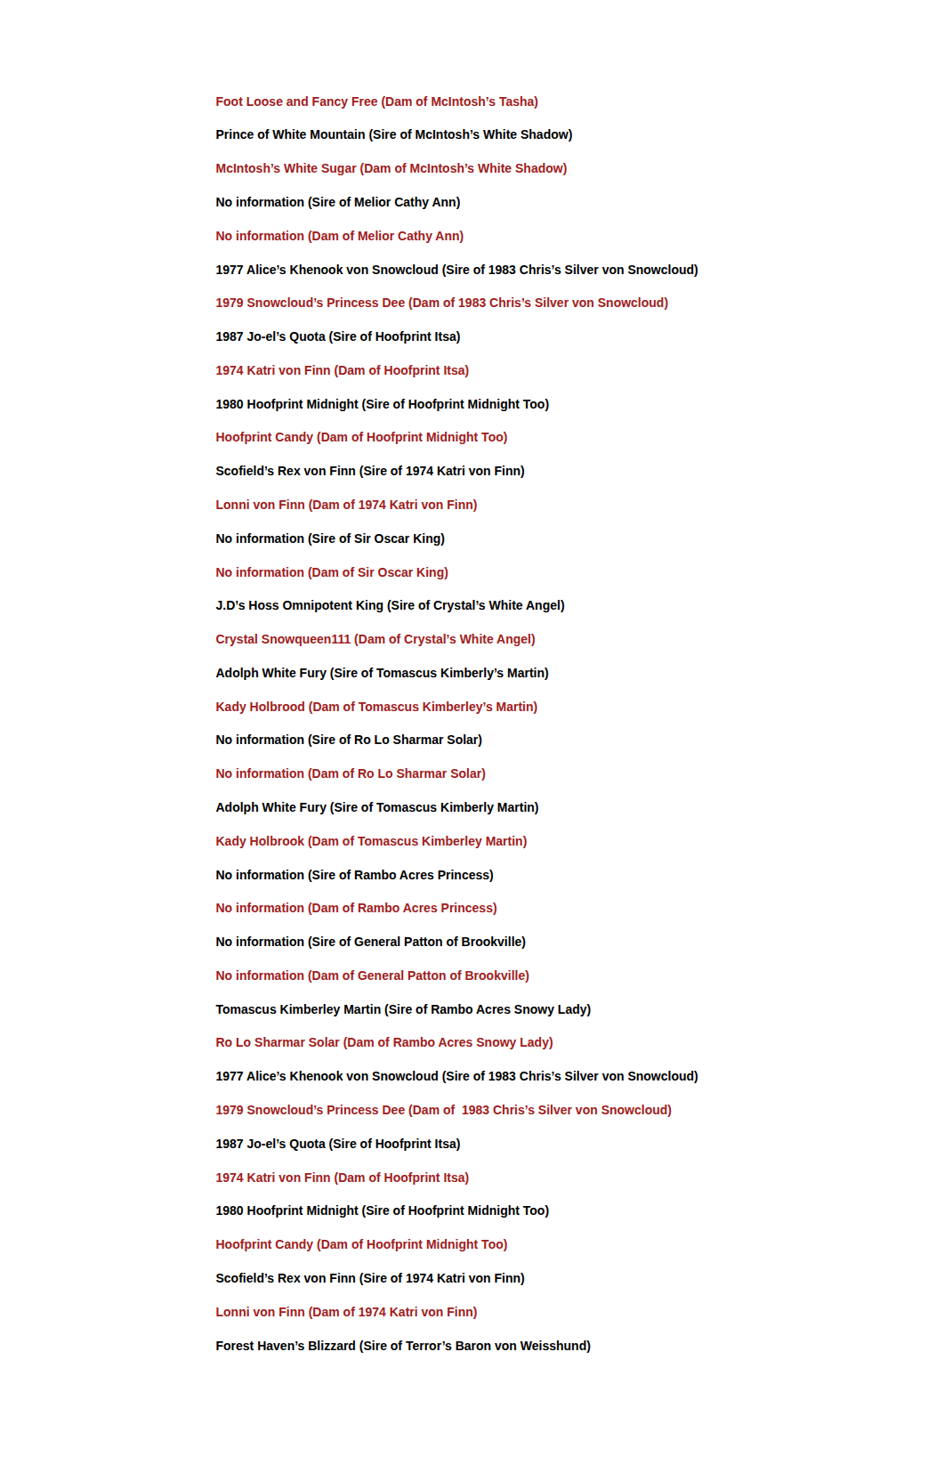Foot Loose and Fancy Free (Dam of McIntosh’s Tasha)
Prince of White Mountain (Sire of McIntosh’s White Shadow)
McIntosh’s White Sugar (Dam of McIntosh’s White Shadow)
No information (Sire of Melior Cathy Ann)
No information (Dam of Melior Cathy Ann)
1977 Alice’s Khenook von Snowcloud (Sire of 1983 Chris’s Silver von Snowcloud)
1979 Snowcloud’s Princess Dee (Dam of 1983 Chris’s Silver von Snowcloud)
1987 Jo-el’s Quota (Sire of Hoofprint Itsa)
1974 Katri von Finn (Dam of Hoofprint Itsa)
1980 Hoofprint Midnight (Sire of Hoofprint Midnight Too)
Hoofprint Candy (Dam of Hoofprint Midnight Too)
Scofield’s Rex von Finn (Sire of 1974 Katri von Finn)
Lonni von Finn (Dam of 1974 Katri von Finn)
No information (Sire of Sir Oscar King)
No information (Dam of Sir Oscar King)
J.D’s Hoss Omnipotent King (Sire of Crystal’s White Angel)
Crystal Snowqueen111 (Dam of Crystal’s White Angel)
Adolph White Fury (Sire of Tomascus Kimberly’s Martin)
Kady Holbrood (Dam of Tomascus Kimberley’s Martin)
No information (Sire of Ro Lo Sharmar Solar)
No information (Dam of Ro Lo Sharmar Solar)
Adolph White Fury (Sire of Tomascus Kimberly Martin)
Kady Holbrook (Dam of Tomascus Kimberley Martin)
No information (Sire of Rambo Acres Princess)
No information (Dam of Rambo Acres Princess)
No information (Sire of General Patton of Brookville)
No information (Dam of General Patton of Brookville)
Tomascus Kimberley Martin (Sire of Rambo Acres Snowy Lady)
Ro Lo Sharmar Solar (Dam of Rambo Acres Snowy Lady)
1977 Alice’s Khenook von Snowcloud (Sire of 1983 Chris’s Silver von Snowcloud)
1979 Snowcloud’s Princess Dee (Dam of 1983 Chris’s Silver von Snowcloud)
1987 Jo-el’s Quota (Sire of Hoofprint Itsa)
1974 Katri von Finn (Dam of Hoofprint Itsa)
1980 Hoofprint Midnight (Sire of Hoofprint Midnight Too)
Hoofprint Candy (Dam of Hoofprint Midnight Too)
Scofield’s Rex von Finn (Sire of 1974 Katri von Finn)
Lonni von Finn (Dam of 1974 Katri von Finn)
Forest Haven’s Blizzard (Sire of Terror’s Baron von Weisshund)